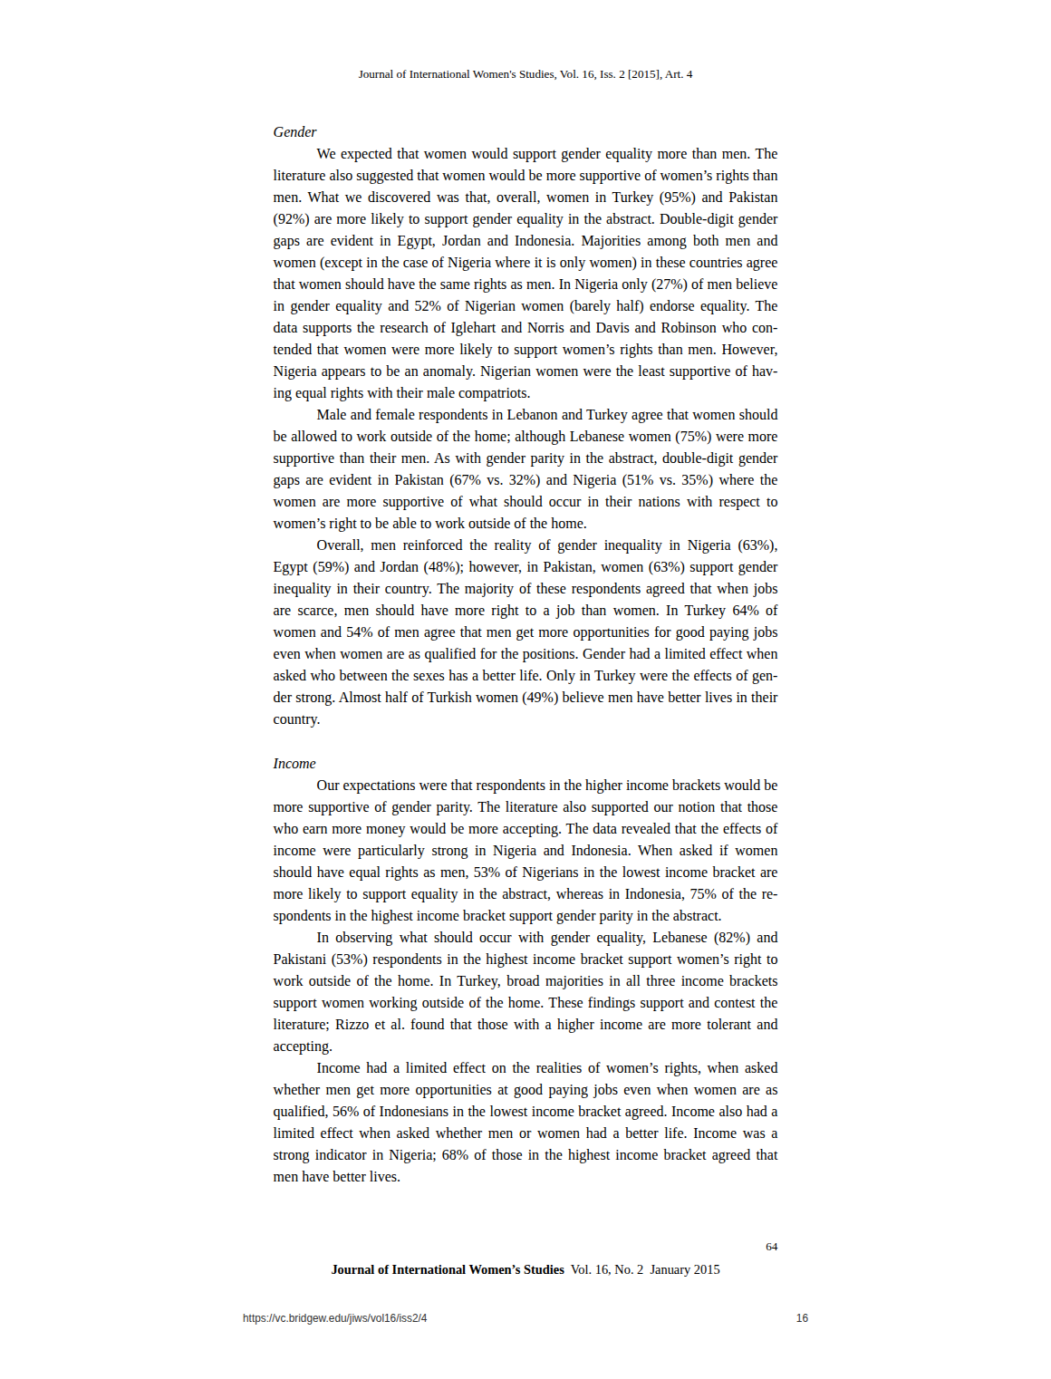Journal of International Women's Studies, Vol. 16, Iss. 2 [2015], Art. 4
Gender
We expected that women would support gender equality more than men. The literature also suggested that women would be more supportive of women’s rights than men. What we discovered was that, overall, women in Turkey (95%) and Pakistan (92%) are more likely to support gender equality in the abstract. Double-digit gender gaps are evident in Egypt, Jordan and Indonesia. Majorities among both men and women (except in the case of Nigeria where it is only women) in these countries agree that women should have the same rights as men. In Nigeria only (27%) of men believe in gender equality and 52% of Nigerian women (barely half) endorse equality. The data supports the research of Iglehart and Norris and Davis and Robinson who contended that women were more likely to support women’s rights than men. However, Nigeria appears to be an anomaly. Nigerian women were the least supportive of having equal rights with their male compatriots.
Male and female respondents in Lebanon and Turkey agree that women should be allowed to work outside of the home; although Lebanese women (75%) were more supportive than their men. As with gender parity in the abstract, double-digit gender gaps are evident in Pakistan (67% vs. 32%) and Nigeria (51% vs. 35%) where the women are more supportive of what should occur in their nations with respect to women’s right to be able to work outside of the home.
Overall, men reinforced the reality of gender inequality in Nigeria (63%), Egypt (59%) and Jordan (48%); however, in Pakistan, women (63%) support gender inequality in their country. The majority of these respondents agreed that when jobs are scarce, men should have more right to a job than women. In Turkey 64% of women and 54% of men agree that men get more opportunities for good paying jobs even when women are as qualified for the positions. Gender had a limited effect when asked who between the sexes has a better life. Only in Turkey were the effects of gender strong. Almost half of Turkish women (49%) believe men have better lives in their country.
Income
Our expectations were that respondents in the higher income brackets would be more supportive of gender parity. The literature also supported our notion that those who earn more money would be more accepting. The data revealed that the effects of income were particularly strong in Nigeria and Indonesia. When asked if women should have equal rights as men, 53% of Nigerians in the lowest income bracket are more likely to support equality in the abstract, whereas in Indonesia, 75% of the respondents in the highest income bracket support gender parity in the abstract.
In observing what should occur with gender equality, Lebanese (82%) and Pakistani (53%) respondents in the highest income bracket support women’s right to work outside of the home. In Turkey, broad majorities in all three income brackets support women working outside of the home. These findings support and contest the literature; Rizzo et al. found that those with a higher income are more tolerant and accepting.
Income had a limited effect on the realities of women’s rights, when asked whether men get more opportunities at good paying jobs even when women are as qualified, 56% of Indonesians in the lowest income bracket agreed. Income also had a limited effect when asked whether men or women had a better life. Income was a strong indicator in Nigeria; 68% of those in the highest income bracket agreed that men have better lives.
64
Journal of International Women’s Studies Vol. 16, No. 2 January 2015
https://vc.bridgew.edu/jiws/vol16/iss2/4 16